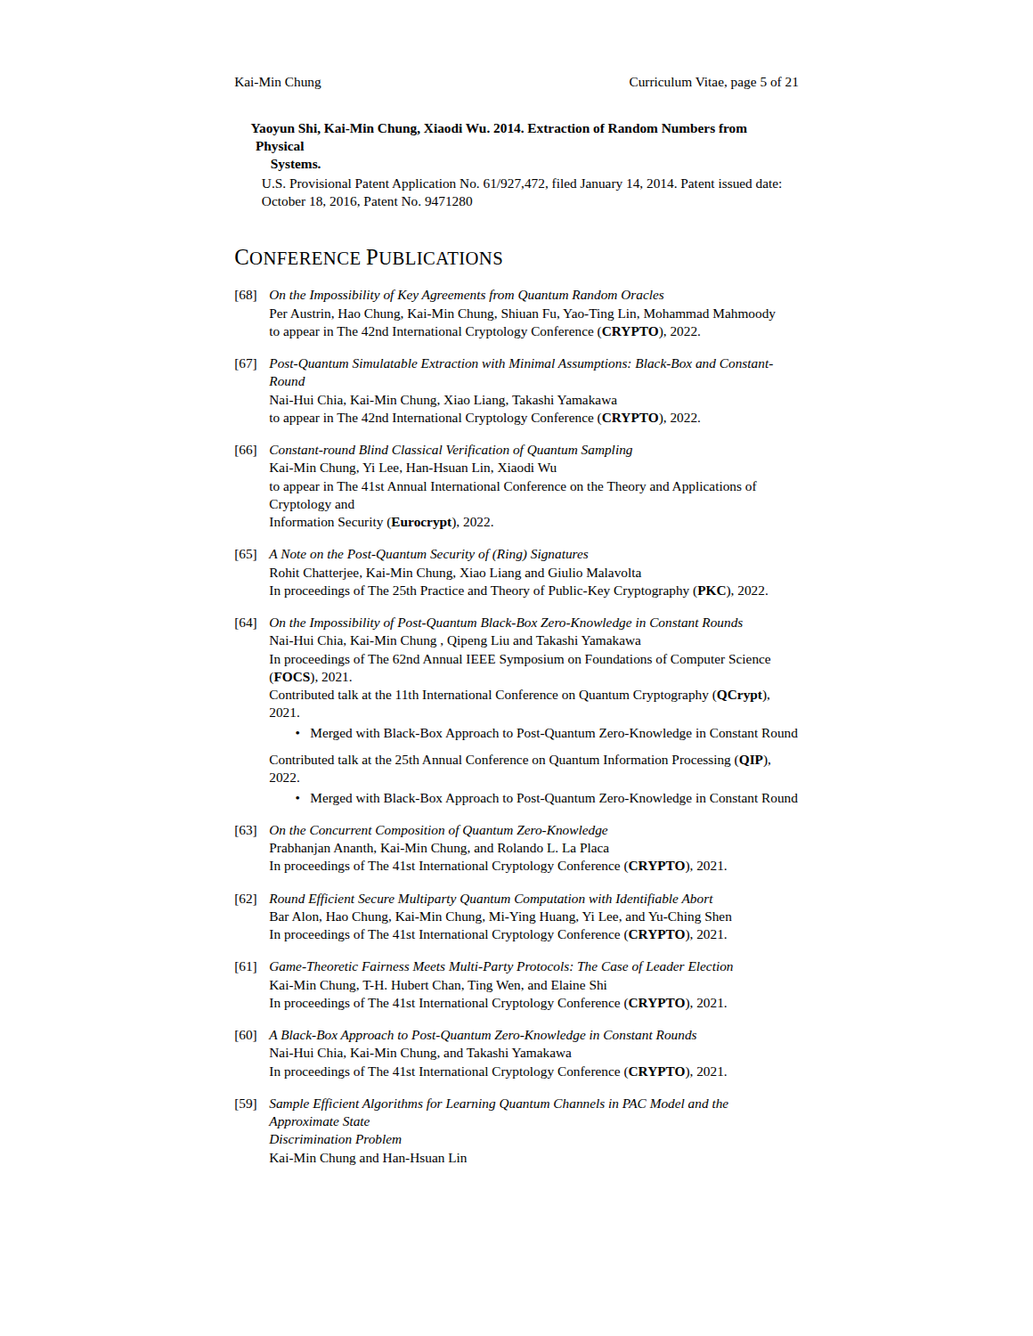Kai-Min Chung
Curriculum Vitae, page 5 of 21
Yaoyun Shi, Kai-Min Chung, Xiaodi Wu. 2014. Extraction of Random Numbers from Physical Systems.
U.S. Provisional Patent Application No. 61/927,472, filed January 14, 2014. Patent issued date: October 18, 2016, Patent No. 9471280
CONFERENCE PUBLICATIONS
[68] On the Impossibility of Key Agreements from Quantum Random Oracles Per Austrin, Hao Chung, Kai-Min Chung, Shiuan Fu, Yao-Ting Lin, Mohammad Mahmoody to appear in The 42nd International Cryptology Conference (CRYPTO), 2022.
[67] Post-Quantum Simulatable Extraction with Minimal Assumptions: Black-Box and Constant-Round Nai-Hui Chia, Kai-Min Chung, Xiao Liang, Takashi Yamakawa to appear in The 42nd International Cryptology Conference (CRYPTO), 2022.
[66] Constant-round Blind Classical Verification of Quantum Sampling Kai-Min Chung, Yi Lee, Han-Hsuan Lin, Xiaodi Wu to appear in The 41st Annual International Conference on the Theory and Applications of Cryptology and Information Security (Eurocrypt), 2022.
[65] A Note on the Post-Quantum Security of (Ring) Signatures Rohit Chatterjee, Kai-Min Chung, Xiao Liang and Giulio Malavolta In proceedings of The 25th Practice and Theory of Public-Key Cryptography (PKC), 2022.
[64] On the Impossibility of Post-Quantum Black-Box Zero-Knowledge in Constant Rounds Nai-Hui Chia, Kai-Min Chung , Qipeng Liu and Takashi Yamakawa In proceedings of The 62nd Annual IEEE Symposium on Foundations of Computer Science (FOCS), 2021. Contributed talk at the 11th International Conference on Quantum Cryptography (QCrypt), 2021.
Merged with Black-Box Approach to Post-Quantum Zero-Knowledge in Constant Round
Contributed talk at the 25th Annual Conference on Quantum Information Processing (QIP), 2022.
Merged with Black-Box Approach to Post-Quantum Zero-Knowledge in Constant Round
[63] On the Concurrent Composition of Quantum Zero-Knowledge Prabhanjan Ananth, Kai-Min Chung, and Rolando L. La Placa In proceedings of The 41st International Cryptology Conference (CRYPTO), 2021.
[62] Round Efficient Secure Multiparty Quantum Computation with Identifiable Abort Bar Alon, Hao Chung, Kai-Min Chung, Mi-Ying Huang, Yi Lee, and Yu-Ching Shen In proceedings of The 41st International Cryptology Conference (CRYPTO), 2021.
[61] Game-Theoretic Fairness Meets Multi-Party Protocols: The Case of Leader Election Kai-Min Chung, T-H. Hubert Chan, Ting Wen, and Elaine Shi In proceedings of The 41st International Cryptology Conference (CRYPTO), 2021.
[60] A Black-Box Approach to Post-Quantum Zero-Knowledge in Constant Rounds Nai-Hui Chia, Kai-Min Chung, and Takashi Yamakawa In proceedings of The 41st International Cryptology Conference (CRYPTO), 2021.
[59] Sample Efficient Algorithms for Learning Quantum Channels in PAC Model and the Approximate State Discrimination Problem Kai-Min Chung and Han-Hsuan Lin